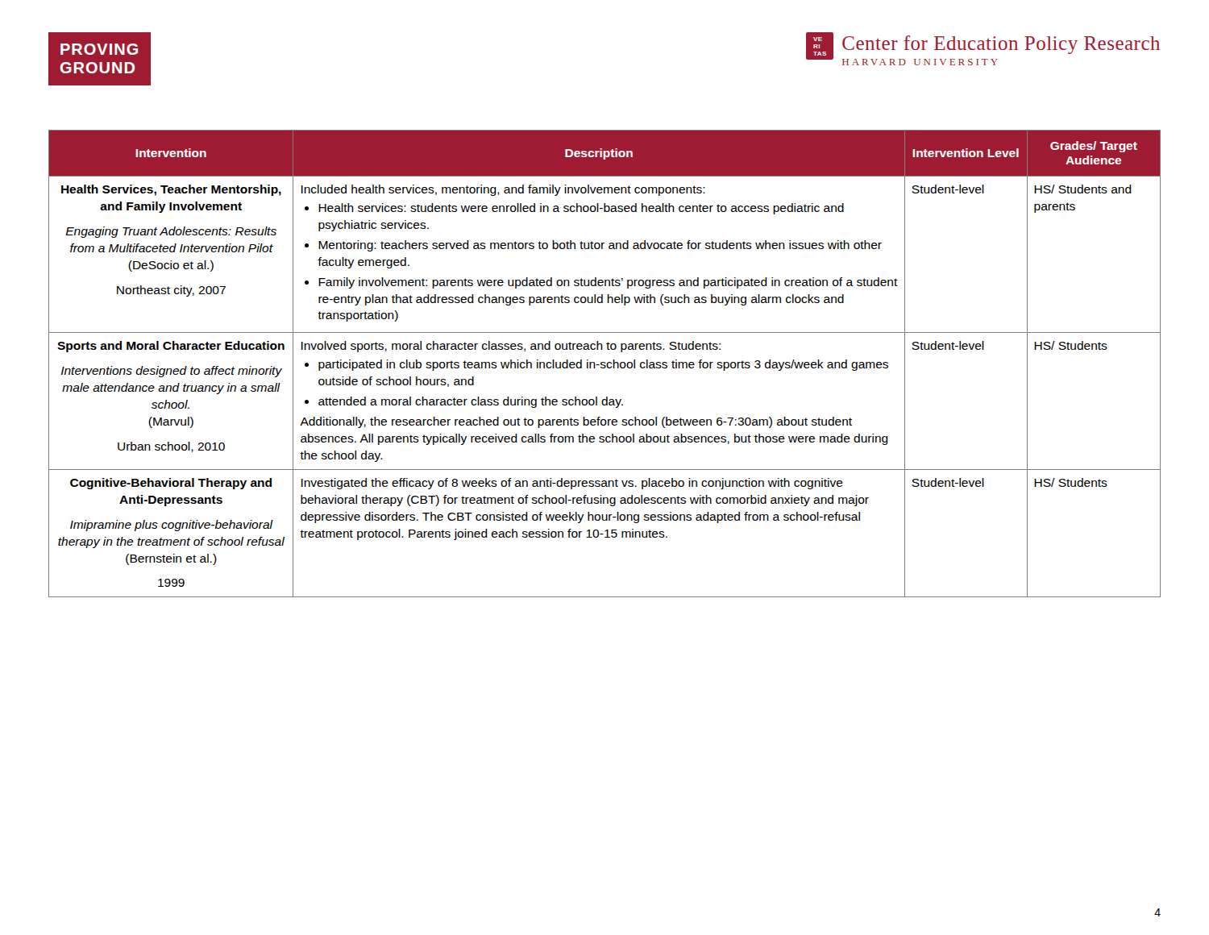PROVING
GROUND
VE
RI
TAS
Center for Education Policy Research
HARVARD UNIVERSITY
| Intervention | Description | Intervention Level | Grades/ Target Audience |
| --- | --- | --- | --- |
| Health Services, Teacher Mentorship, and Family Involvement Engaging Truant Adolescents: Results from a Multifaceted Intervention Pilot (DeSocio et al.) Northeast city, 2007 | Included health services, mentoring, and family involvement components: Health services: students were enrolled in a school-based health center to access pediatric and psychiatric services. Mentoring: teachers served as mentors to both tutor and advocate for students when issues with other faculty emerged. Family involvement: parents were updated on students’ progress and participated in creation of a student re-entry plan that addressed changes parents could help with (such as buying alarm clocks and transportation) | Student-level | HS/ Students and parents |
| Sports and Moral Character Education Interventions designed to affect minority male attendance and truancy in a small school. (Marvul) Urban school, 2010 | Involved sports, moral character classes, and outreach to parents. Students: participated in club sports teams which included in-school class time for sports 3 days/week and games outside of school hours, and attended a moral character class during the school day. Additionally, the researcher reached out to parents before school (between 6-7:30am) about student absences. All parents typically received calls from the school about absences, but those were made during the school day. | Student-level | HS/ Students |
| Cognitive-Behavioral Therapy and Anti-Depressants Imipramine plus cognitive-behavioral therapy in the treatment of school refusal (Bernstein et al.) 1999 | Investigated the efficacy of 8 weeks of an anti-depressant vs. placebo in conjunction with cognitive behavioral therapy (CBT) for treatment of school-refusing adolescents with comorbid anxiety and major depressive disorders. The CBT consisted of weekly hour-long sessions adapted from a school-refusal treatment protocol. Parents joined each session for 10-15 minutes. | Student-level | HS/ Students |
4